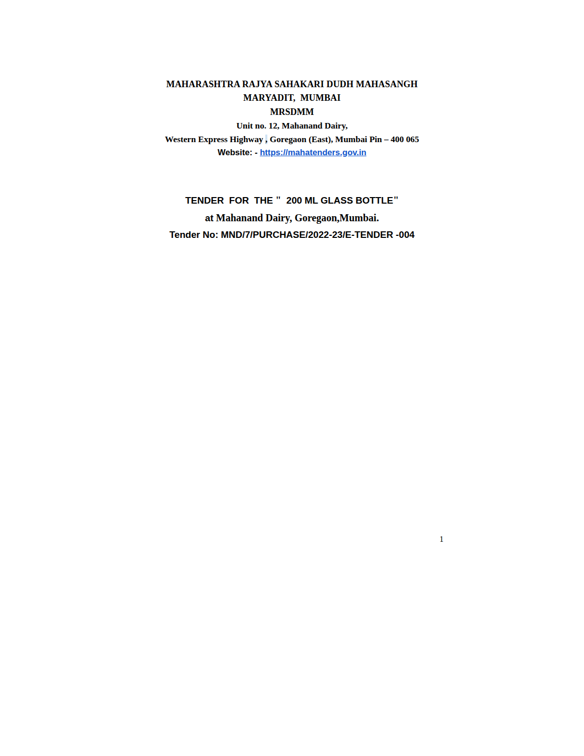MAHARASHTRA RAJYA SAHAKARI DUDH MAHASANGH MARYADIT, MUMBAI
MRSDMM
Unit no. 12, Mahanand Dairy,
Western Express Highway , Goregaon (East), Mumbai Pin – 400 065
Website: - https://mahatenders.gov.in
TENDER FOR THE " 200 ML GLASS BOTTLE"
at Mahanand Dairy, Goregaon,Mumbai.
Tender No: MND/7/PURCHASE/2022-23/E-TENDER -004
1